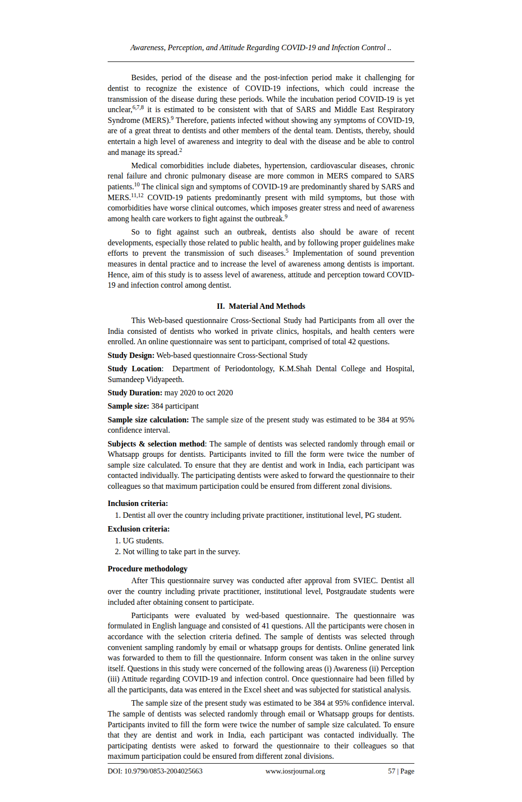Awareness, Perception, and Attitude Regarding COVID-19 and Infection Control ..
Besides, period of the disease and the post-infection period make it challenging for dentist to recognize the existence of COVID-19 infections, which could increase the transmission of the disease during these periods. While the incubation period COVID-19 is yet unclear,6,7,8 it is estimated to be consistent with that of SARS and Middle East Respiratory Syndrome (MERS).9 Therefore, patients infected without showing any symptoms of COVID-19, are of a great threat to dentists and other members of the dental team. Dentists, thereby, should entertain a high level of awareness and integrity to deal with the disease and be able to control and manage its spread.2
Medical comorbidities include diabetes, hypertension, cardiovascular diseases, chronic renal failure and chronic pulmonary disease are more common in MERS compared to SARS patients.10 The clinical sign and symptoms of COVID-19 are predominantly shared by SARS and MERS.11,12 COVID-19 patients predominantly present with mild symptoms, but those with comorbidities have worse clinical outcomes, which imposes greater stress and need of awareness among health care workers to fight against the outbreak.9
So to fight against such an outbreak, dentists also should be aware of recent developments, especially those related to public health, and by following proper guidelines make efforts to prevent the transmission of such diseases.5 Implementation of sound prevention measures in dental practice and to increase the level of awareness among dentists is important. Hence, aim of this study is to assess level of awareness, attitude and perception toward COVID-19 and infection control among dentist.
II. Material And Methods
This Web-based questionnaire Cross-Sectional Study had Participants from all over the India consisted of dentists who worked in private clinics, hospitals, and health centers were enrolled. An online questionnaire was sent to participant, comprised of total 42 questions.
Study Design: Web-based questionnaire Cross-Sectional Study
Study Location: Department of Periodontology, K.M.Shah Dental College and Hospital, Sumandeep Vidyapeeth.
Study Duration: may 2020 to oct 2020
Sample size: 384 participant
Sample size calculation: The sample size of the present study was estimated to be 384 at 95% confidence interval.
Subjects & selection method: The sample of dentists was selected randomly through email or Whatsapp groups for dentists. Participants invited to fill the form were twice the number of sample size calculated. To ensure that they are dentist and work in India, each participant was contacted individually. The participating dentists were asked to forward the questionnaire to their colleagues so that maximum participation could be ensured from different zonal divisions.
Inclusion criteria:
Dentist all over the country including private practitioner, institutional level, PG student.
Exclusion criteria:
UG students.
Not willing to take part in the survey.
Procedure methodology
After This questionnaire survey was conducted after approval from SVIEC. Dentist all over the country including private practitioner, institutional level, Postgraudate students were included after obtaining consent to participate.
Participants were evaluated by wed-based questionnaire. The questionnaire was formulated in English language and consisted of 41 questions. All the participants were chosen in accordance with the selection criteria defined. The sample of dentists was selected through convenient sampling randomly by email or whatsapp groups for dentists. Online generated link was forwarded to them to fill the questionnaire. Inform consent was taken in the online survey itself. Questions in this study were concerned of the following areas (i) Awareness (ii) Perception (iii) Attitude regarding COVID-19 and infection control. Once questionnaire had been filled by all the participants, data was entered in the Excel sheet and was subjected for statistical analysis.
The sample size of the present study was estimated to be 384 at 95% confidence interval. The sample of dentists was selected randomly through email or Whatsapp groups for dentists. Participants invited to fill the form were twice the number of sample size calculated. To ensure that they are dentist and work in India, each participant was contacted individually. The participating dentists were asked to forward the questionnaire to their colleagues so that maximum participation could be ensured from different zonal divisions.
DOI: 10.9790/0853-2004025663
www.iosrjournal.org
57 | Page